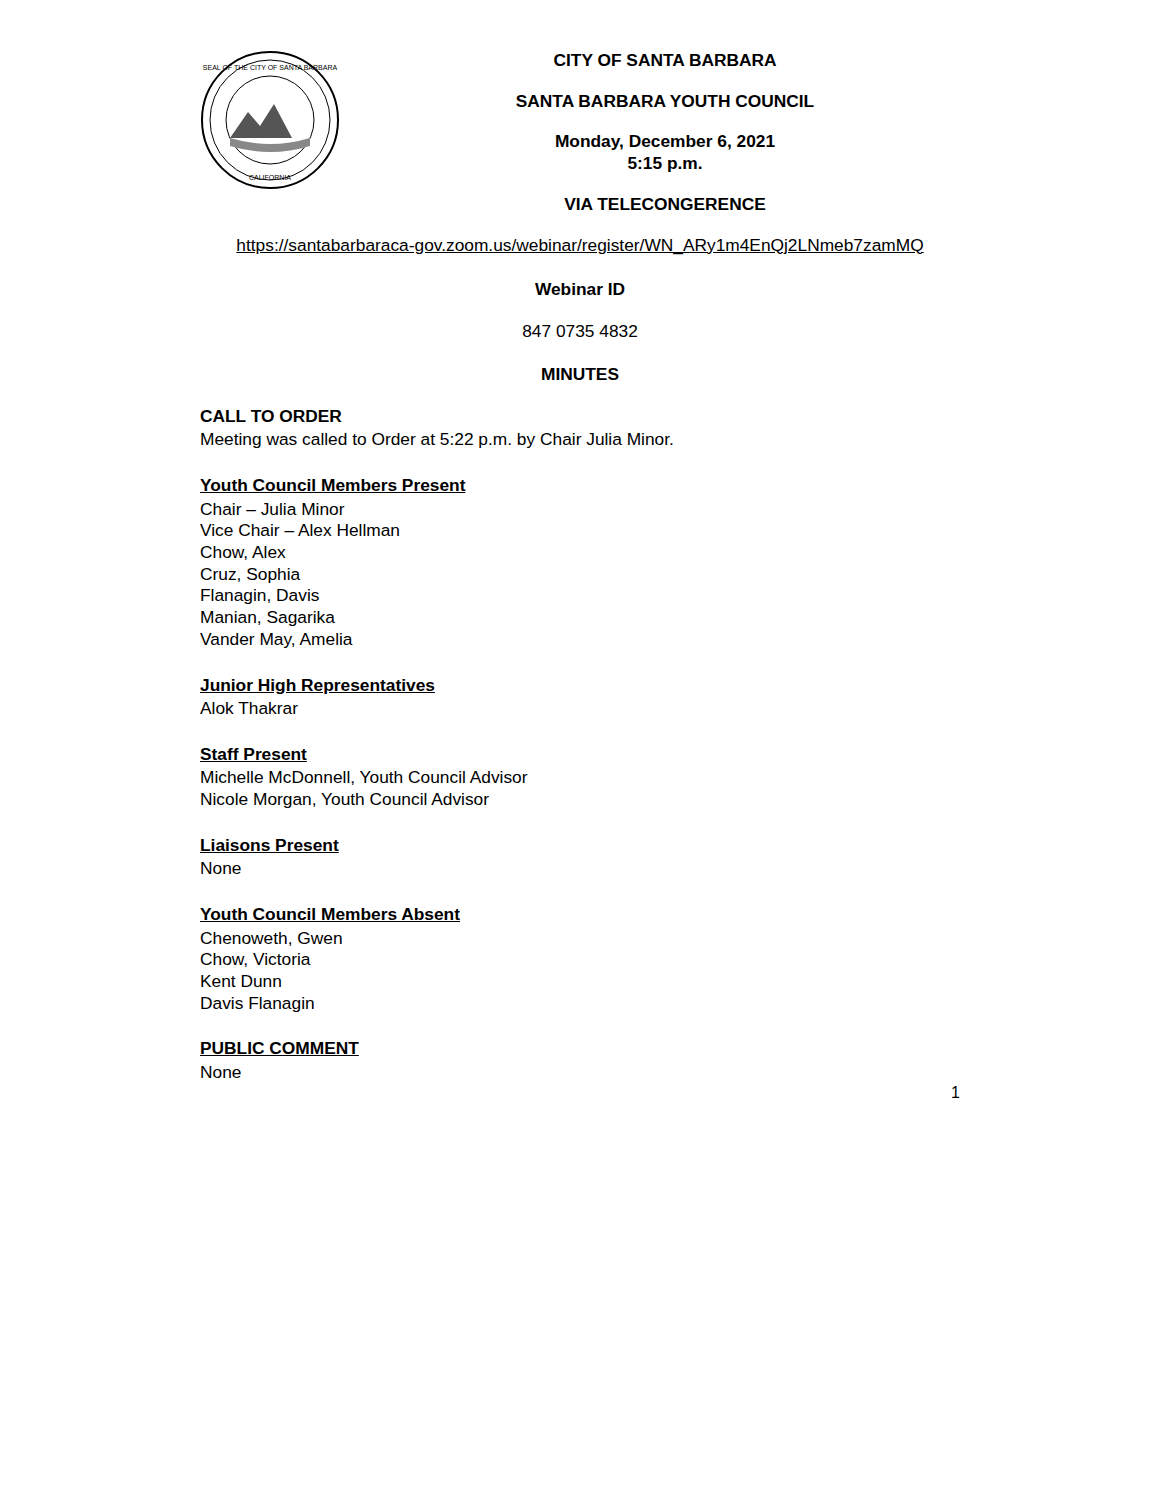SEAL OF THE CITY OF SANTA BARBARA CALIFORNIA
CITY OF SANTA BARBARA
SANTA BARBARA YOUTH COUNCIL
Monday, December 6, 2021 5:15 p.m.
VIA TELECONGERENCE
https://santabarbaraca-gov.zoom.us/webinar/register/WN_ARy1m4EnQj2LNmeb7zamMQ
Webinar ID
847 0735 4832
MINUTES
CALL TO ORDER
Meeting was called to Order at 5:22 p.m. by Chair Julia Minor.
Youth Council Members Present
Chair – Julia Minor
Vice Chair – Alex Hellman
Chow, Alex
Cruz, Sophia
Flanagin, Davis
Manian, Sagarika
Vander May, Amelia
Junior High Representatives
Alok Thakrar
Staff Present
Michelle McDonnell, Youth Council Advisor
Nicole Morgan, Youth Council Advisor
Liaisons Present
None
Youth Council Members Absent
Chenoweth, Gwen
Chow, Victoria
Kent Dunn
Davis Flanagin
PUBLIC COMMENT
None
1